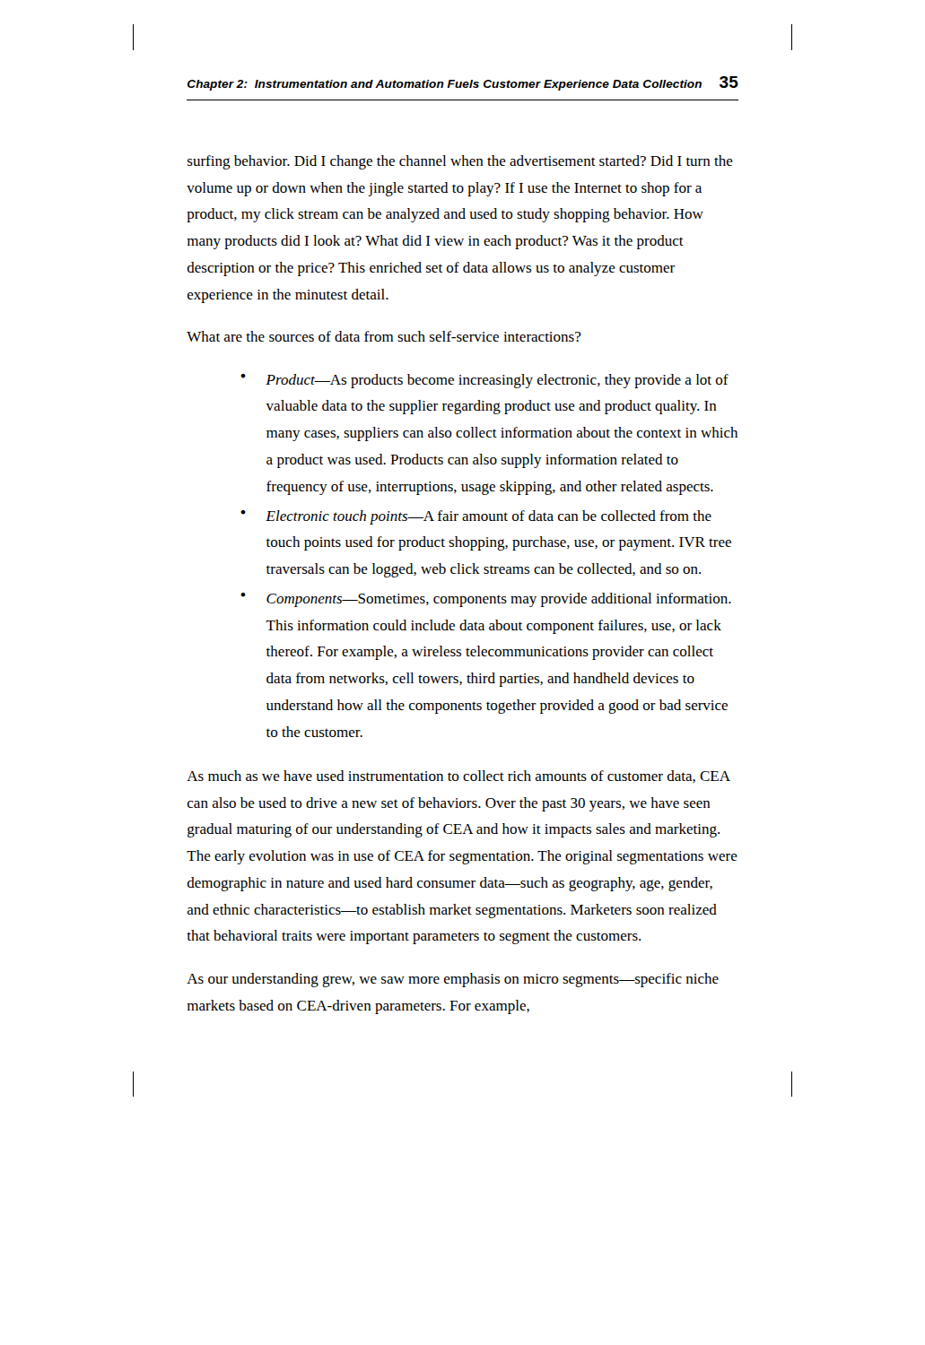Chapter 2: Instrumentation and Automation Fuels Customer Experience Data Collection
35
surfing behavior. Did I change the channel when the advertisement started? Did I turn the volume up or down when the jingle started to play? If I use the Internet to shop for a product, my click stream can be analyzed and used to study shopping behavior. How many products did I look at? What did I view in each product? Was it the product description or the price? This enriched set of data allows us to analyze customer experience in the minutest detail.
What are the sources of data from such self-service interactions?
Product—As products become increasingly electronic, they provide a lot of valuable data to the supplier regarding product use and product quality. In many cases, suppliers can also collect information about the context in which a product was used. Products can also supply information related to frequency of use, interruptions, usage skipping, and other related aspects.
Electronic touch points—A fair amount of data can be collected from the touch points used for product shopping, purchase, use, or payment. IVR tree traversals can be logged, web click streams can be collected, and so on.
Components—Sometimes, components may provide additional information. This information could include data about component failures, use, or lack thereof. For example, a wireless telecommunications provider can collect data from networks, cell towers, third parties, and handheld devices to understand how all the components together provided a good or bad service to the customer.
As much as we have used instrumentation to collect rich amounts of customer data, CEA can also be used to drive a new set of behaviors. Over the past 30 years, we have seen gradual maturing of our understanding of CEA and how it impacts sales and marketing. The early evolution was in use of CEA for segmentation. The original segmentations were demographic in nature and used hard consumer data—such as geography, age, gender, and ethnic characteristics—to establish market segmentations. Marketers soon realized that behavioral traits were important parameters to segment the customers.
As our understanding grew, we saw more emphasis on micro segments—specific niche markets based on CEA-driven parameters. For example,